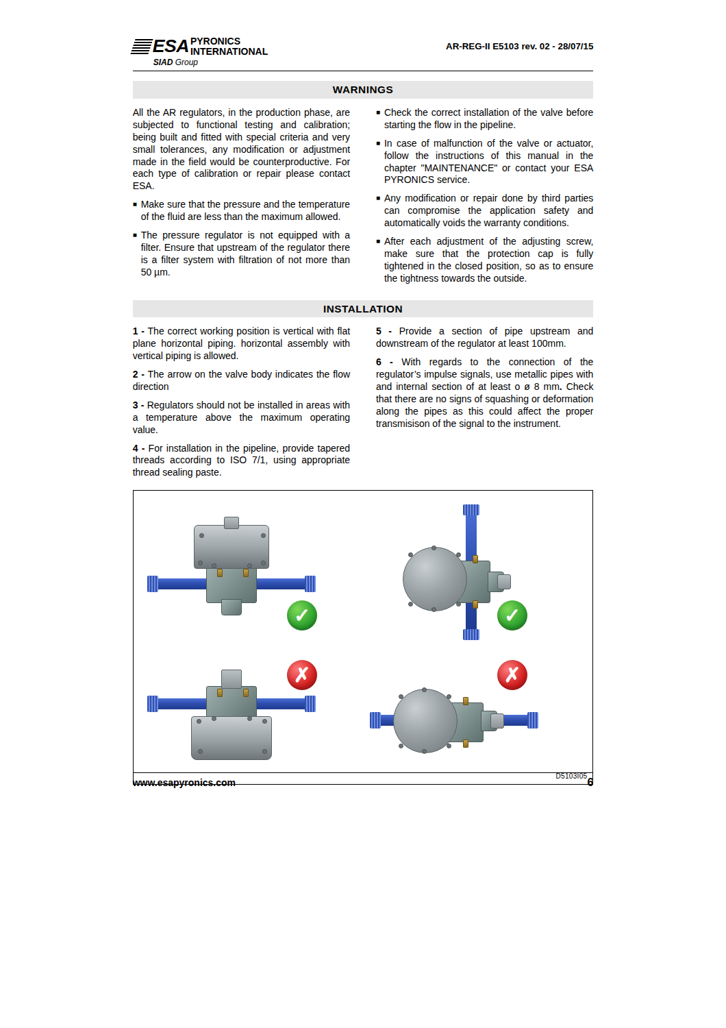ESA PYRONICS INTERNATIONAL
SIAD Group
AR-REG-II E5103 rev. 02 - 28/07/15
WARNINGS
All the AR regulators, in the production phase, are subjected to functional testing and calibration; being built and fitted with special criteria and very small tolerances, any modification or adjustment made in the field would be counterproductive. For each type of calibration or repair please contact ESA.
Make sure that the pressure and the temperature of the fluid are less than the maximum allowed.
The pressure regulator is not equipped with a filter. Ensure that upstream of the regulator there is a filter system with filtration of not more than 50 µm.
Check the correct installation of the valve before starting the flow in the pipeline.
In case of malfunction of the valve or actuator, follow the instructions of this manual in the chapter "MAINTENANCE" or contact your ESA PYRONICS service.
Any modification or repair done by third parties can compromise the application safety and automatically voids the warranty conditions.
After each adjustment of the adjusting screw, make sure that the protection cap is fully tightened in the closed position, so as to ensure the tightness towards the outside.
INSTALLATION
1 - The correct working position is vertical with flat plane horizontal piping. horizontal assembly with vertical piping is allowed.
2 - The arrow on the valve body indicates the flow direction
3 - Regulators should not be installed in areas with a temperature above the maximum operating value.
4 - For installation in the pipeline, provide tapered threads according to ISO 7/1, using appropriate thread sealing paste.
5 - Provide a section of pipe upstream and downstream of the regulator at least 100mm.
6 - With regards to the connection of the regulator’s impulse signals, use metallic pipes with and internal section of at least o ø 8 mm. Check that there are no signs of squashing or deformation along the pipes as this could affect the proper transmisison of the signal to the instrument.
✓
✓
✗
✗
D5103I05
www.esapyronics.com 6